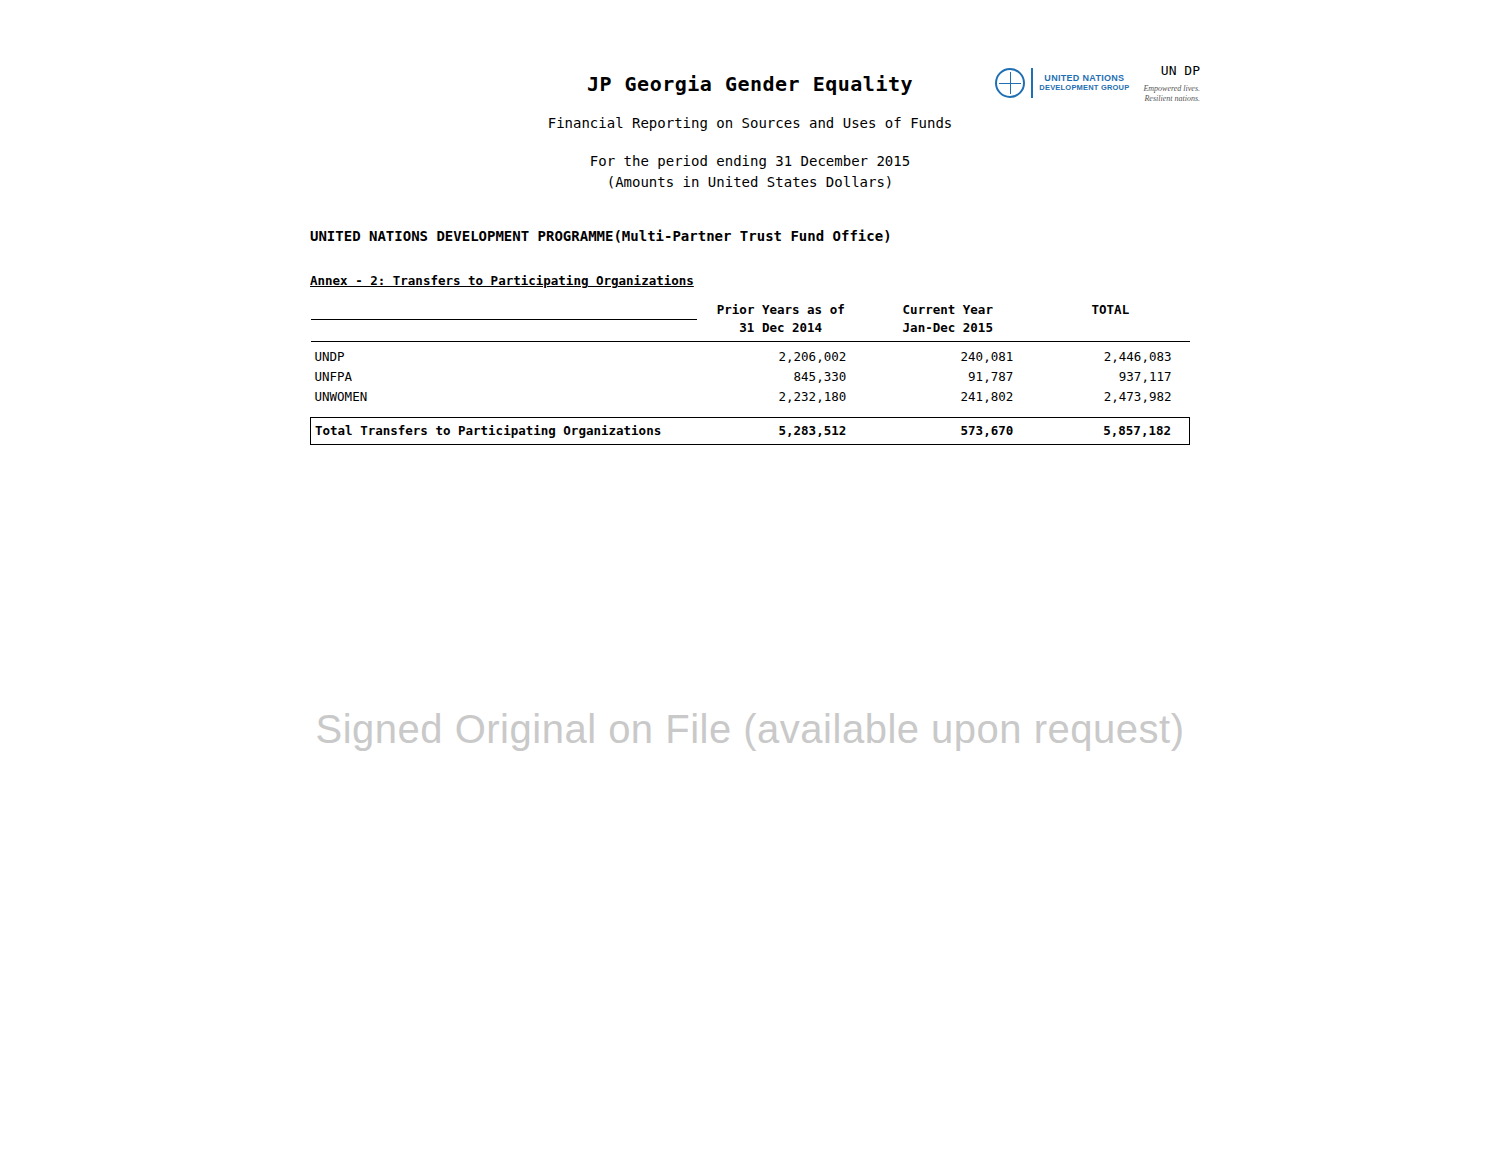UNITED NATIONS
DEVELOPMENT GROUP
UN DP
Empowered lives.
Resilient nations.
JP Georgia Gender Equality
Financial Reporting on Sources and Uses of Funds
For the period ending 31 December 2015 (Amounts in United States Dollars)
UNITED NATIONS DEVELOPMENT PROGRAMME(Multi-Partner Trust Fund Office)
Annex - 2: Transfers to Participating Organizations
| | Prior Years as of | Current Year | TOTAL |
| --- | --- | --- | --- |
| | 31 Dec 2014 | Jan-Dec 2015 | |
| UNDP | 2,206,002 | 240,081 | 2,446,083 |
| UNFPA | 845,330 | 91,787 | 937,117 |
| UNWOMEN | 2,232,180 | 241,802 | 2,473,982 |
| Total Transfers to Participating Organizations | 5,283,512 | 573,670 | 5,857,182 |
Signed Original on File (available upon request)